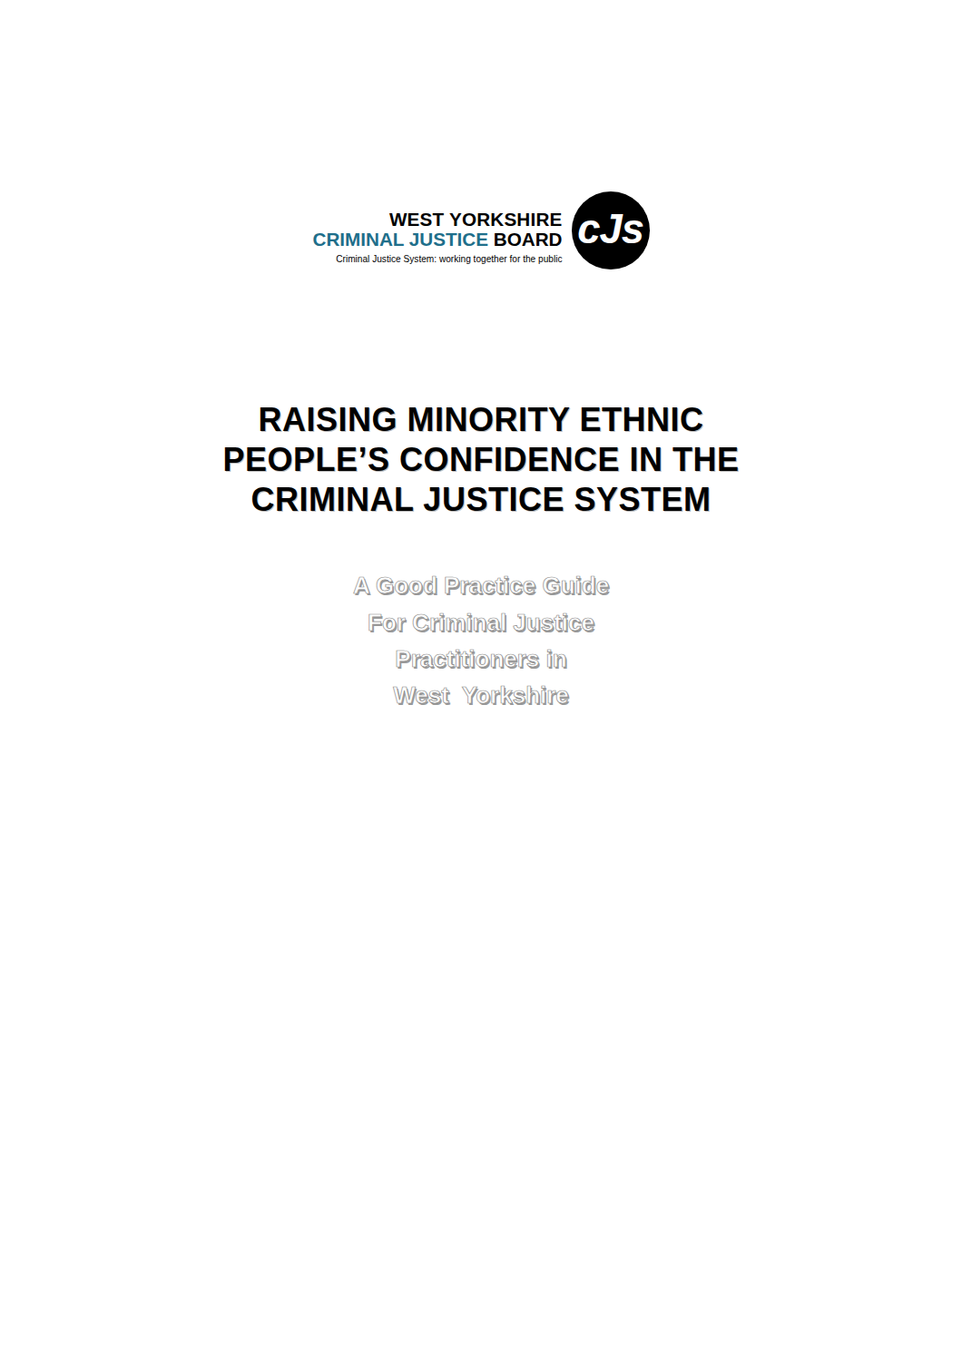WEST YORKSHIRE CRIMINAL JUSTICE BOARD Criminal Justice System: working together for the public
cJs
RAISING MINORITY ETHNIC PEOPLE’S CONFIDENCE IN THE CRIMINAL JUSTICE SYSTEM
A Good Practice Guide
For Criminal Justice
Practitioners in
West Yorkshire